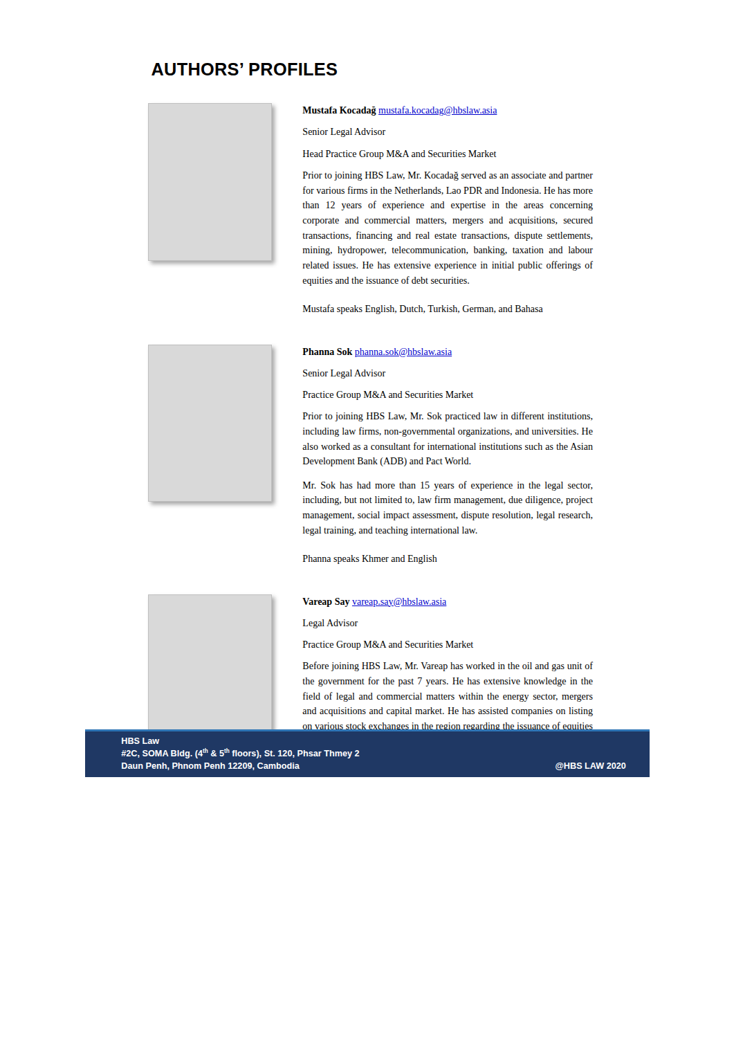AUTHORS’ PROFILES
Mustafa Kocadağ mustafa.kocadag@hbslaw.asia
Senior Legal Advisor
Head Practice Group M&A and Securities Market
Prior to joining HBS Law, Mr. Kocadağ served as an associate and partner for various firms in the Netherlands, Lao PDR and Indonesia. He has more than 12 years of experience and expertise in the areas concerning corporate and commercial matters, mergers and acquisitions, secured transactions, financing and real estate transactions, dispute settlements, mining, hydropower, telecommunication, banking, taxation and labour related issues. He has extensive experience in initial public offerings of equities and the issuance of debt securities.
Mustafa speaks English, Dutch, Turkish, German, and Bahasa
Phanna Sok phanna.sok@hbslaw.asia
Senior Legal Advisor
Practice Group M&A and Securities Market
Prior to joining HBS Law, Mr. Sok practiced law in different institutions, including law firms, non-governmental organizations, and universities. He also worked as a consultant for international institutions such as the Asian Development Bank (ADB) and Pact World.
Mr. Sok has had more than 15 years of experience in the legal sector, including, but not limited to, law firm management, due diligence, project management, social impact assessment, dispute resolution, legal research, legal training, and teaching international law.
Phanna speaks Khmer and English
Vareap Say vareap.say@hbslaw.asia
Legal Advisor
Practice Group M&A and Securities Market
Before joining HBS Law, Mr. Vareap has worked in the oil and gas unit of the government for the past 7 years. He has extensive knowledge in the field of legal and commercial matters within the energy sector, mergers and acquisitions and capital market. He has assisted companies on listing on various stock exchanges in the region regarding the issuance of equities and debt securities.
Vareap speaks Khmer and English
HBS Law
#2C, SOMA Bldg. (4th & 5th floors), St. 120, Phsar Thmey 2
Daun Penh, Phnom Penh 12209, Cambodia
@HBS LAW 2020